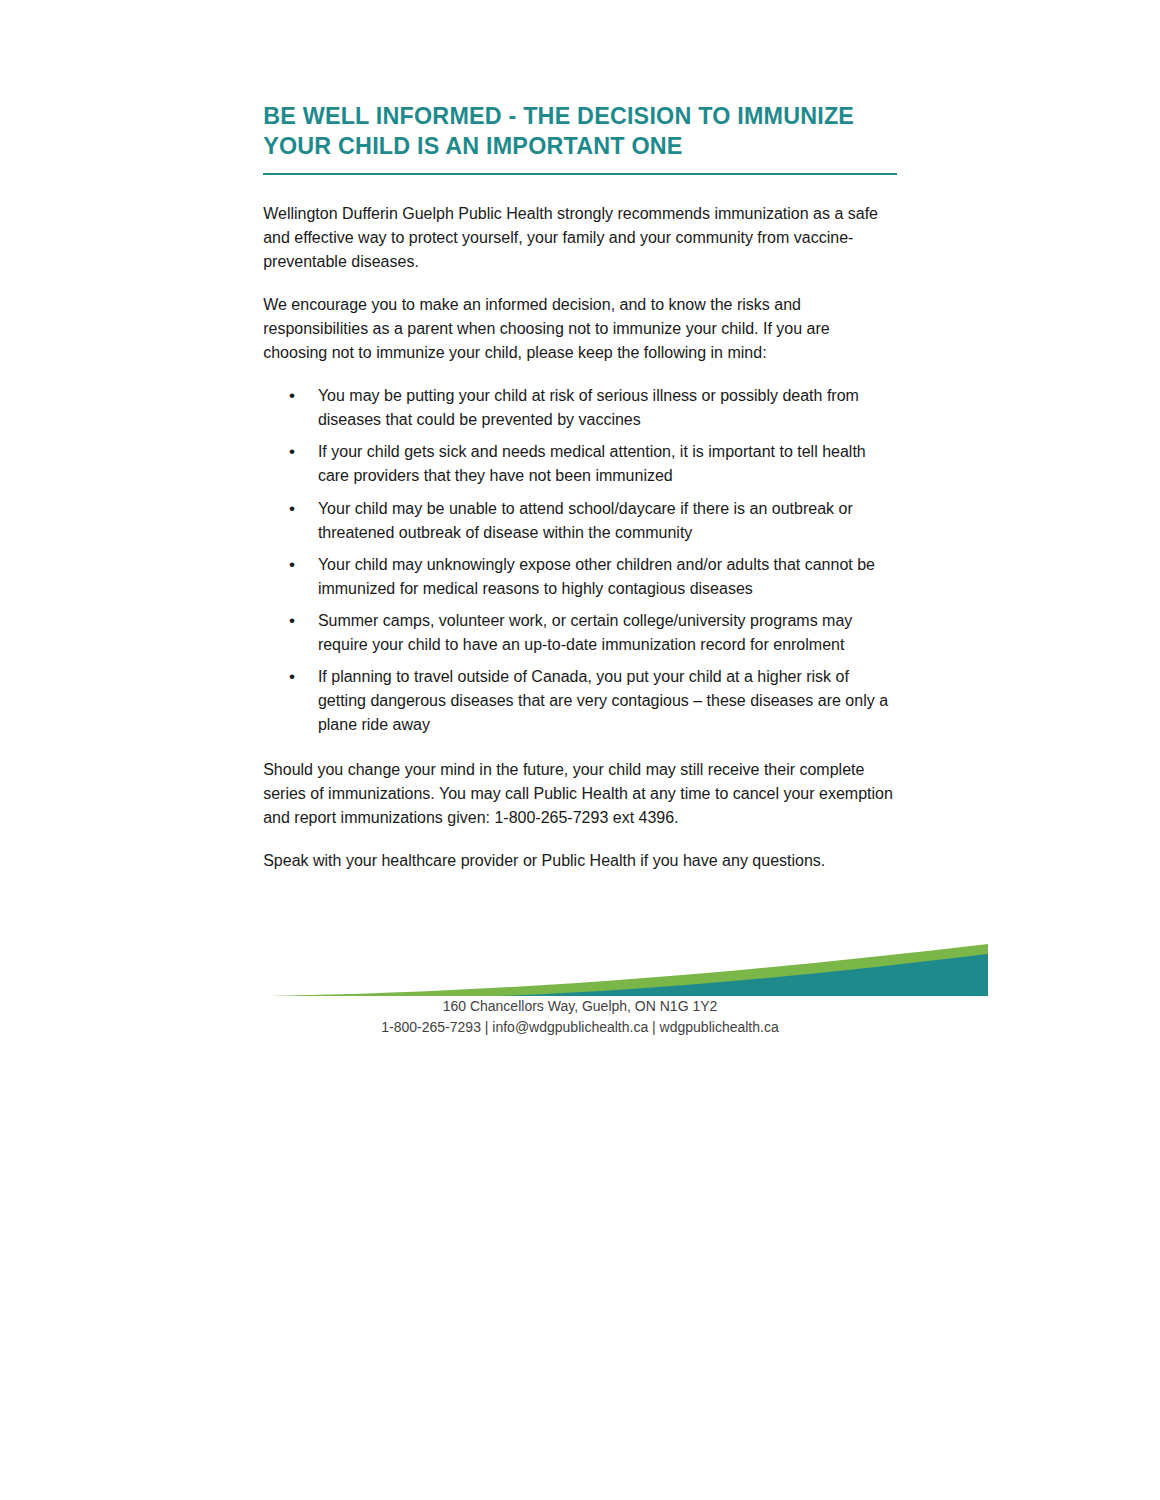BE WELL INFORMED - THE DECISION TO IMMUNIZE YOUR CHILD IS AN IMPORTANT ONE
Wellington Dufferin Guelph Public Health strongly recommends immunization as a safe and effective way to protect yourself, your family and your community from vaccine-preventable diseases.
We encourage you to make an informed decision, and to know the risks and responsibilities as a parent when choosing not to immunize your child. If you are choosing not to immunize your child, please keep the following in mind:
You may be putting your child at risk of serious illness or possibly death from diseases that could be prevented by vaccines
If your child gets sick and needs medical attention, it is important to tell health care providers that they have not been immunized
Your child may be unable to attend school/daycare if there is an outbreak or threatened outbreak of disease within the community
Your child may unknowingly expose other children and/or adults that cannot be immunized for medical reasons to highly contagious diseases
Summer camps, volunteer work, or certain college/university programs may require your child to have an up-to-date immunization record for enrolment
If planning to travel outside of Canada, you put your child at a higher risk of getting dangerous diseases that are very contagious – these diseases are only a plane ride away
Should you change your mind in the future, your child may still receive their complete series of immunizations. You may call Public Health at any time to cancel your exemption and report immunizations given: 1-800-265-7293 ext 4396.
Speak with your healthcare provider or Public Health if you have any questions.
160 Chancellors Way, Guelph, ON N1G 1Y2
1-800-265-7293 | info@wdgpublichealth.ca | wdgpublichealth.ca